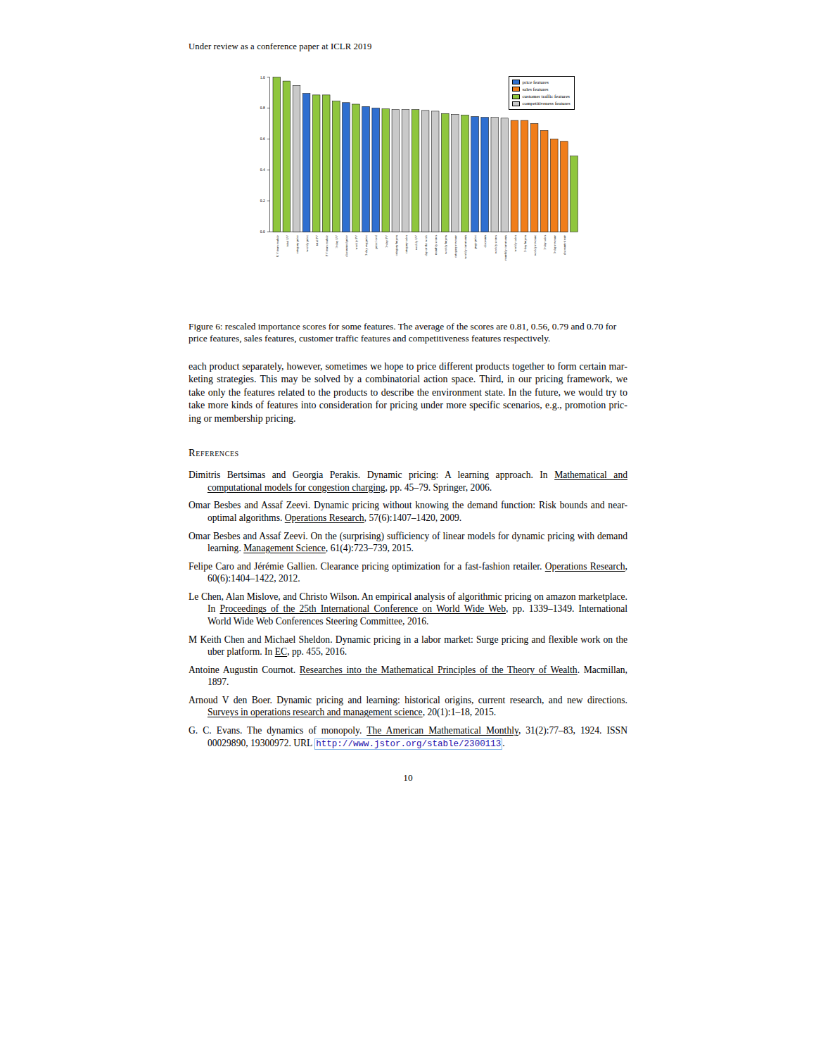Under review as a conference paper at ICLR 2019
price features
sales features
customer traffic features
competitiveness features
0.0 0.2 0.4 0.6 0.8 1.0 UV from mobile total UV category price weekly price total PV PV from mobile 3-day UV discounted price weekly PV 3-day avg price price level 3-day PV category buyers category sales weekly UV day of the week monthly scores weekly buyers category revenue weekly comments page price discounts weekly scores monthly comments weekly sales 3-day buyers weekly revenue 3-day sales 3-day revenue discounted rate
Figure 6: rescaled importance scores for some features. The average of the scores are 0.81, 0.56, 0.79 and 0.70 for price features, sales features, customer traffic features and competitiveness features respectively.
each product separately, however, sometimes we hope to price different products together to form certain marketing strategies. This may be solved by a combinatorial action space. Third, in our pricing framework, we take only the features related to the products to describe the environment state. In the future, we would try to take more kinds of features into consideration for pricing under more specific scenarios, e.g., promotion pricing or membership pricing.
References
Dimitris Bertsimas and Georgia Perakis. Dynamic pricing: A learning approach. In Mathematical and computational models for congestion charging, pp. 45–79. Springer, 2006.
Omar Besbes and Assaf Zeevi. Dynamic pricing without knowing the demand function: Risk bounds and near-optimal algorithms. Operations Research, 57(6):1407–1420, 2009.
Omar Besbes and Assaf Zeevi. On the (surprising) sufficiency of linear models for dynamic pricing with demand learning. Management Science, 61(4):723–739, 2015.
Felipe Caro and Jérémie Gallien. Clearance pricing optimization for a fast-fashion retailer. Operations Research, 60(6):1404–1422, 2012.
Le Chen, Alan Mislove, and Christo Wilson. An empirical analysis of algorithmic pricing on amazon marketplace. In Proceedings of the 25th International Conference on World Wide Web, pp. 1339–1349. International World Wide Web Conferences Steering Committee, 2016.
M Keith Chen and Michael Sheldon. Dynamic pricing in a labor market: Surge pricing and flexible work on the uber platform. In EC, pp. 455, 2016.
Antoine Augustin Cournot. Researches into the Mathematical Principles of the Theory of Wealth. Macmillan, 1897.
Arnoud V den Boer. Dynamic pricing and learning: historical origins, current research, and new directions. Surveys in operations research and management science, 20(1):1–18, 2015.
G. C. Evans. The dynamics of monopoly. The American Mathematical Monthly, 31(2):77–83, 1924. ISSN 00029890, 19300972. URL http://www.jstor.org/stable/2300113.
10